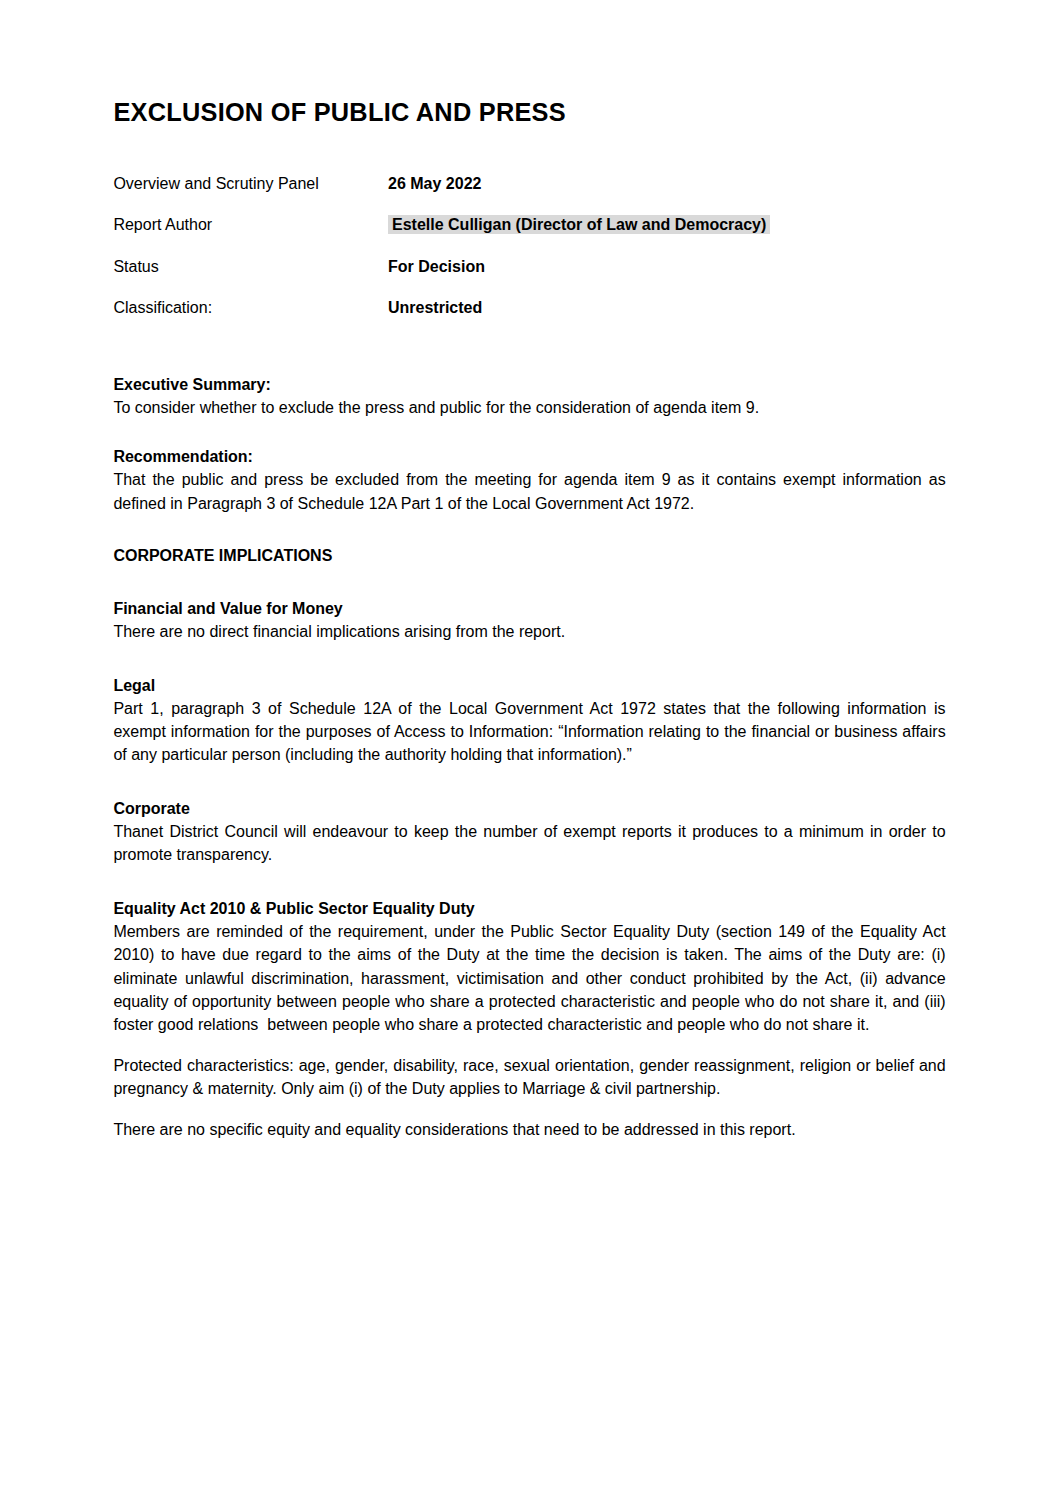EXCLUSION OF PUBLIC AND PRESS
| Overview and Scrutiny Panel | 26 May 2022 |
| Report Author | Estelle Culligan (Director of Law and Democracy) |
| Status | For Decision |
| Classification: | Unrestricted |
Executive Summary:
To consider whether to exclude the press and public for the consideration of agenda item 9.
Recommendation:
That the public and press be excluded from the meeting for agenda item 9 as it contains exempt information as defined in Paragraph 3 of Schedule 12A Part 1 of the Local Government Act 1972.
CORPORATE IMPLICATIONS
Financial and Value for Money
There are no direct financial implications arising from the report.
Legal
Part 1, paragraph 3 of Schedule 12A of the Local Government Act 1972 states that the following information is exempt information for the purposes of Access to Information: “Information relating to the financial or business affairs of any particular person (including the authority holding that information).”
Corporate
Thanet District Council will endeavour to keep the number of exempt reports it produces to a minimum in order to promote transparency.
Equality Act 2010 & Public Sector Equality Duty
Members are reminded of the requirement, under the Public Sector Equality Duty (section 149 of the Equality Act 2010) to have due regard to the aims of the Duty at the time the decision is taken. The aims of the Duty are: (i) eliminate unlawful discrimination, harassment, victimisation and other conduct prohibited by the Act, (ii) advance equality of opportunity between people who share a protected characteristic and people who do not share it, and (iii) foster good relations between people who share a protected characteristic and people who do not share it.
Protected characteristics: age, gender, disability, race, sexual orientation, gender reassignment, religion or belief and pregnancy & maternity. Only aim (i) of the Duty applies to Marriage & civil partnership.
There are no specific equity and equality considerations that need to be addressed in this report.